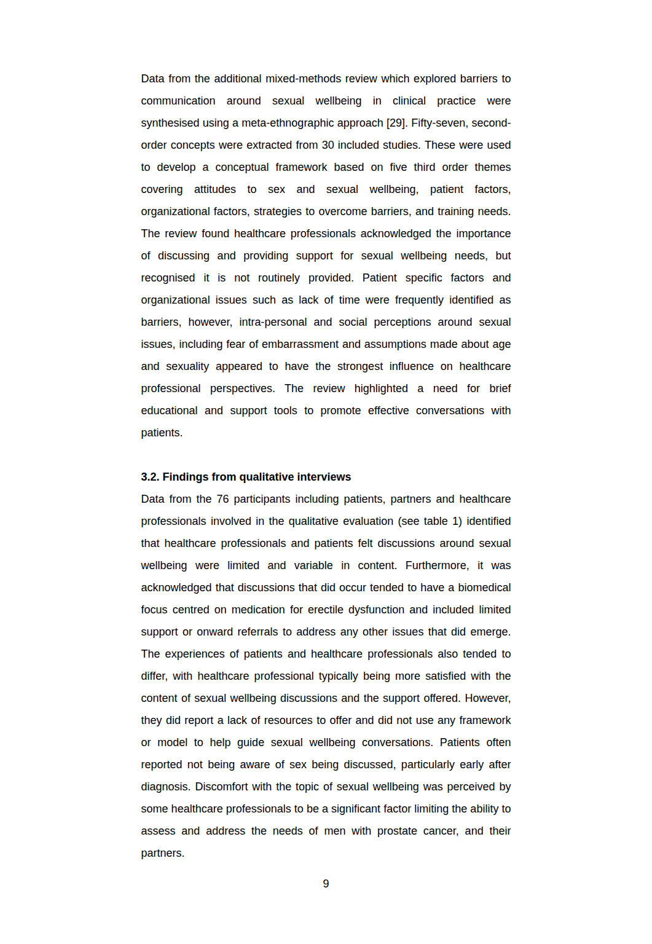Data from the additional mixed-methods review which explored barriers to communication around sexual wellbeing in clinical practice were synthesised using a meta-ethnographic approach [29]. Fifty-seven, second-order concepts were extracted from 30 included studies. These were used to develop a conceptual framework based on five third order themes covering attitudes to sex and sexual wellbeing, patient factors, organizational factors, strategies to overcome barriers, and training needs. The review found healthcare professionals acknowledged the importance of discussing and providing support for sexual wellbeing needs, but recognised it is not routinely provided. Patient specific factors and organizational issues such as lack of time were frequently identified as barriers, however, intra-personal and social perceptions around sexual issues, including fear of embarrassment and assumptions made about age and sexuality appeared to have the strongest influence on healthcare professional perspectives. The review highlighted a need for brief educational and support tools to promote effective conversations with patients.
3.2. Findings from qualitative interviews
Data from the 76 participants including patients, partners and healthcare professionals involved in the qualitative evaluation (see table 1) identified that healthcare professionals and patients felt discussions around sexual wellbeing were limited and variable in content. Furthermore, it was acknowledged that discussions that did occur tended to have a biomedical focus centred on medication for erectile dysfunction and included limited support or onward referrals to address any other issues that did emerge. The experiences of patients and healthcare professionals also tended to differ, with healthcare professional typically being more satisfied with the content of sexual wellbeing discussions and the support offered. However, they did report a lack of resources to offer and did not use any framework or model to help guide sexual wellbeing conversations. Patients often reported not being aware of sex being discussed, particularly early after diagnosis. Discomfort with the topic of sexual wellbeing was perceived by some healthcare professionals to be a significant factor limiting the ability to assess and address the needs of men with prostate cancer, and their partners.
9